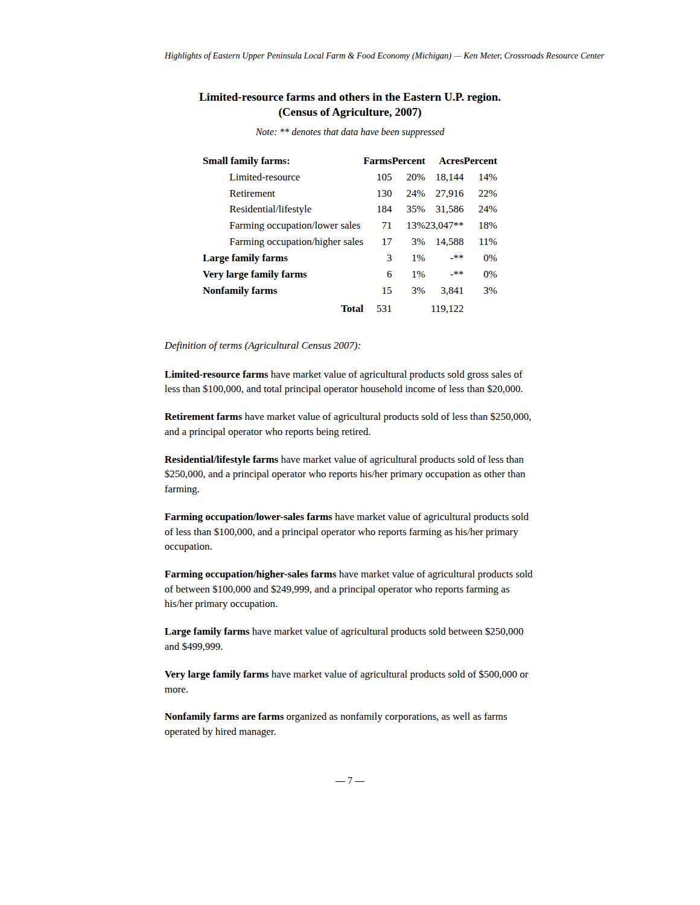Highlights of Eastern Upper Peninsula Local Farm & Food Economy (Michigan) — Ken Meter, Crossroads Resource Center
Limited-resource farms and others in the Eastern U.P. region.
(Census of Agriculture, 2007)
Note: ** denotes that data have been suppressed
| Small family farms: | Farms | Percent | Acres | Percent |
| Limited-resource | 105 | 20% | 18,144 | 14% |
| Retirement | 130 | 24% | 27,916 | 22% |
| Residential/lifestyle | 184 | 35% | 31,586 | 24% |
| Farming occupation/lower sales | 71 | 13% | 23,047** | 18% |
| Farming occupation/higher sales | 17 | 3% | 14,588 | 11% |
| Large family farms | 3 | 1% | -** | 0% |
| Very large family farms | 6 | 1% | -** | 0% |
| Nonfamily farms | 15 | 3% | 3,841 | 3% |
| Total | 531 | | 119,122 | |
Definition of terms (Agricultural Census 2007):
Limited-resource farms have market value of agricultural products sold gross sales of less than $100,000, and total principal operator household income of less than $20,000.
Retirement farms have market value of agricultural products sold of less than $250,000, and a principal operator who reports being retired.
Residential/lifestyle farms have market value of agricultural products sold of less than $250,000, and a principal operator who reports his/her primary occupation as other than farming.
Farming occupation/lower-sales farms have market value of agricultural products sold of less than $100,000, and a principal operator who reports farming as his/her primary occupation.
Farming occupation/higher-sales farms have market value of agricultural products sold of between $100,000 and $249,999, and a principal operator who reports farming as his/her primary occupation.
Large family farms have market value of agricultural products sold between $250,000 and $499,999.
Very large family farms have market value of agricultural products sold of $500,000 or more.
Nonfamily farms are farms organized as nonfamily corporations, as well as farms operated by hired manager.
— 7 —